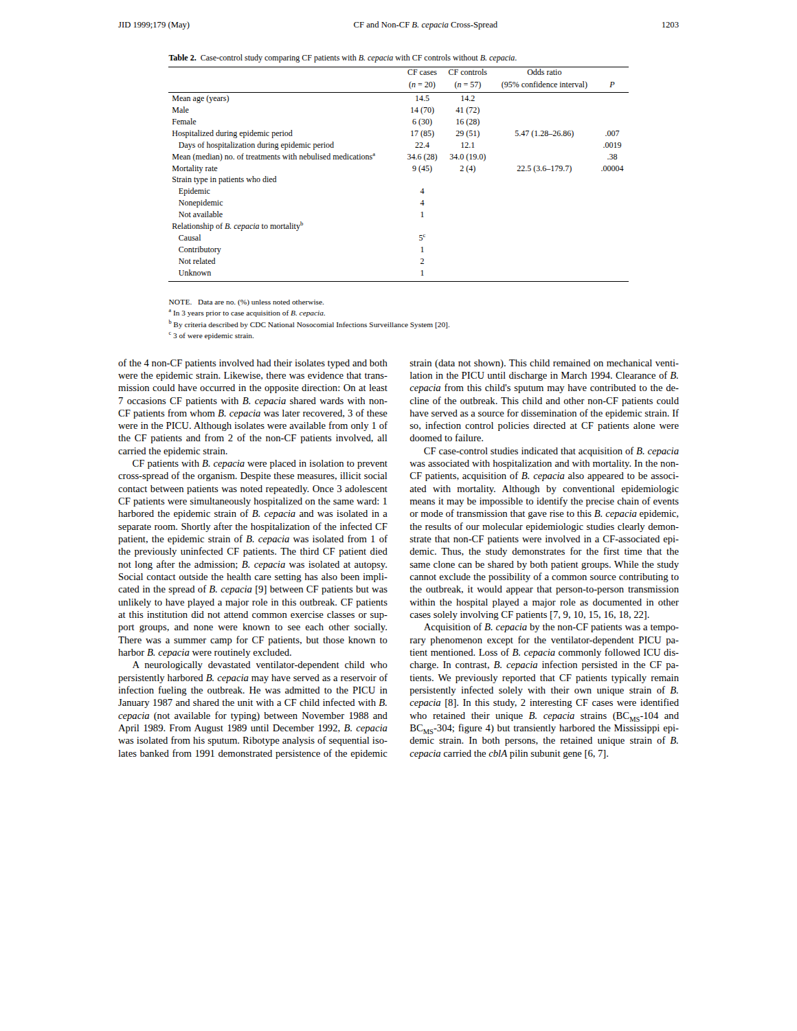JID 1999;179 (May)
CF and Non-CF B. cepacia Cross-Spread
1203
Table 2. Case-control study comparing CF patients with B. cepacia with CF controls without B. cepacia.
| | CF cases | CF controls | Odds ratio | |
| --- | --- | --- | --- | --- |
| | ( n = 20) | ( n = 57) | (95% confidence interval) | P |
| Mean age (years) | 14.5 | 14.2 | | |
| Male | 14 (70) | 41 (72) | | |
| Female | 6 (30) | 16 (28) | | |
| Hospitalized during epidemic period | 17 (85) | 29 (51) | 5.47 (1.28–26.86) | .007 |
| Days of hospitalization during epidemic period | 22.4 | 12.1 | | .0019 |
| Mean (median) no. of treatments with nebulised medications a | 34.6 (28) | 34.0 (19.0) | | .38 |
| Mortality rate | 9 (45) | 2 (4) | 22.5 (3.6–179.7) | .00004 |
| Strain type in patients who died | | | | |
| Epidemic | 4 | | | |
| Nonepidemic | 4 | | | |
| Not available | 1 | | | |
| Relationship of B. cepacia to mortality b | | | | |
| Causal | 5 c | | | |
| Contributory | 1 | | | |
| Not related | 2 | | | |
| Unknown | 1 | | | |
NOTE. Data are no. (%) unless noted otherwise.
a In 3 years prior to case acquisition of B. cepacia.
b By criteria described by CDC National Nosocomial Infections Surveillance System [20].
c 3 of were epidemic strain.
of the 4 non-CF patients involved had their isolates typed and both were the epidemic strain. Likewise, there was evidence that transmission could have occurred in the opposite direction: On at least 7 occasions CF patients with B. cepacia shared wards with non-CF patients from whom B. cepacia was later recovered, 3 of these were in the PICU. Although isolates were available from only 1 of the CF patients and from 2 of the non-CF patients involved, all carried the epidemic strain.
CF patients with B. cepacia were placed in isolation to prevent cross-spread of the organism. Despite these measures, illicit social contact between patients was noted repeatedly. Once 3 adolescent CF patients were simultaneously hospitalized on the same ward: 1 harbored the epidemic strain of B. cepacia and was isolated in a separate room. Shortly after the hospitalization of the infected CF patient, the epidemic strain of B. cepacia was isolated from 1 of the previously uninfected CF patients. The third CF patient died not long after the admission; B. cepacia was isolated at autopsy. Social contact outside the health care setting has also been implicated in the spread of B. cepacia [9] between CF patients but was unlikely to have played a major role in this outbreak. CF patients at this institution did not attend common exercise classes or support groups, and none were known to see each other socially. There was a summer camp for CF patients, but those known to harbor B. cepacia were routinely excluded.
A neurologically devastated ventilator-dependent child who persistently harbored B. cepacia may have served as a reservoir of infection fueling the outbreak. He was admitted to the PICU in January 1987 and shared the unit with a CF child infected with B. cepacia (not available for typing) between November 1988 and April 1989. From August 1989 until December 1992, B. cepacia was isolated from his sputum. Ribotype analysis of sequential isolates banked from 1991 demonstrated persistence of the epidemic strain (data not shown). This child remained on mechanical ventilation in the PICU until discharge in March 1994. Clearance of B. cepacia from this child's sputum may have contributed to the decline of the outbreak. This child and other non-CF patients could have served as a source for dissemination of the epidemic strain. If so, infection control policies directed at CF patients alone were doomed to failure.
CF case-control studies indicated that acquisition of B. cepacia was associated with hospitalization and with mortality. In the non-CF patients, acquisition of B. cepacia also appeared to be associated with mortality. Although by conventional epidemiologic means it may be impossible to identify the precise chain of events or mode of transmission that gave rise to this B. cepacia epidemic, the results of our molecular epidemiologic studies clearly demonstrate that non-CF patients were involved in a CF-associated epidemic. Thus, the study demonstrates for the first time that the same clone can be shared by both patient groups. While the study cannot exclude the possibility of a common source contributing to the outbreak, it would appear that person-to-person transmission within the hospital played a major role as documented in other cases solely involving CF patients [7, 9, 10, 15, 16, 18, 22].
Acquisition of B. cepacia by the non-CF patients was a temporary phenomenon except for the ventilator-dependent PICU patient mentioned. Loss of B. cepacia commonly followed ICU discharge. In contrast, B. cepacia infection persisted in the CF patients. We previously reported that CF patients typically remain persistently infected solely with their own unique strain of B. cepacia [8]. In this study, 2 interesting CF cases were identified who retained their unique B. cepacia strains (BCMS-104 and BCMS-304; figure 4) but transiently harbored the Mississippi epidemic strain. In both persons, the retained unique strain of B. cepacia carried the cblA pilin subunit gene [6, 7].